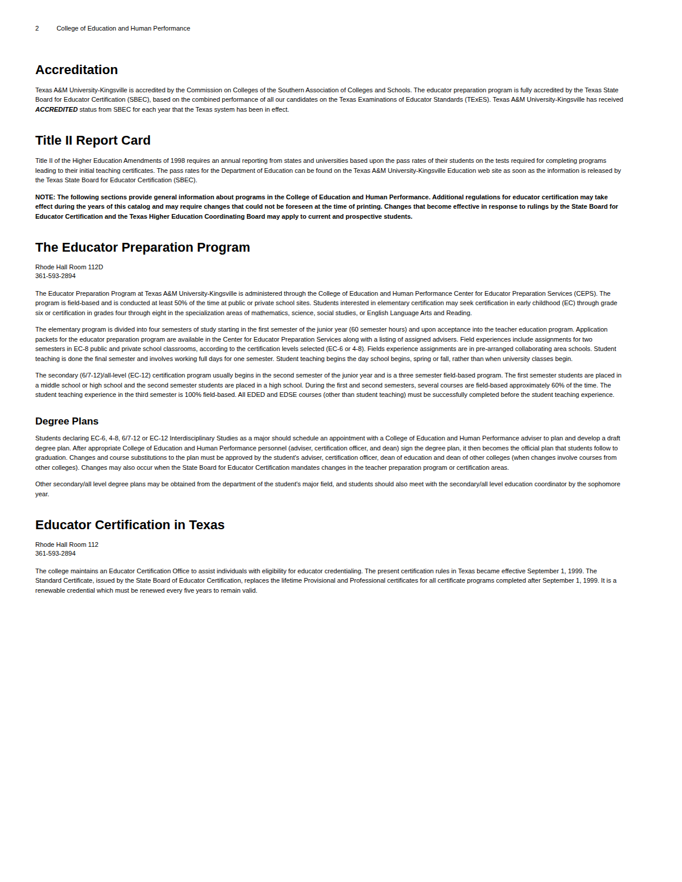2 College of Education and Human Performance
Accreditation
Texas A&M University-Kingsville is accredited by the Commission on Colleges of the Southern Association of Colleges and Schools. The educator preparation program is fully accredited by the Texas State Board for Educator Certification (SBEC), based on the combined performance of all our candidates on the Texas Examinations of Educator Standards (TExES). Texas A&M University-Kingsville has received ACCREDITED status from SBEC for each year that the Texas system has been in effect.
Title II Report Card
Title II of the Higher Education Amendments of 1998 requires an annual reporting from states and universities based upon the pass rates of their students on the tests required for completing programs leading to their initial teaching certificates. The pass rates for the Department of Education can be found on the Texas A&M University-Kingsville Education web site as soon as the information is released by the Texas State Board for Educator Certification (SBEC).
NOTE: The following sections provide general information about programs in the College of Education and Human Performance. Additional regulations for educator certification may take effect during the years of this catalog and may require changes that could not be foreseen at the time of printing. Changes that become effective in response to rulings by the State Board for Educator Certification and the Texas Higher Education Coordinating Board may apply to current and prospective students.
The Educator Preparation Program
Rhode Hall Room 112D
361-593-2894
The Educator Preparation Program at Texas A&M University-Kingsville is administered through the College of Education and Human Performance Center for Educator Preparation Services (CEPS). The program is field-based and is conducted at least 50% of the time at public or private school sites. Students interested in elementary certification may seek certification in early childhood (EC) through grade six or certification in grades four through eight in the specialization areas of mathematics, science, social studies, or English Language Arts and Reading.
The elementary program is divided into four semesters of study starting in the first semester of the junior year (60 semester hours) and upon acceptance into the teacher education program. Application packets for the educator preparation program are available in the Center for Educator Preparation Services along with a listing of assigned advisers. Field experiences include assignments for two semesters in EC-8 public and private school classrooms, according to the certification levels selected (EC-6 or 4-8). Fields experience assignments are in pre-arranged collaborating area schools. Student teaching is done the final semester and involves working full days for one semester. Student teaching begins the day school begins, spring or fall, rather than when university classes begin.
The secondary (6/7-12)/all-level (EC-12) certification program usually begins in the second semester of the junior year and is a three semester field-based program. The first semester students are placed in a middle school or high school and the second semester students are placed in a high school. During the first and second semesters, several courses are field-based approximately 60% of the time. The student teaching experience in the third semester is 100% field-based. All EDED and EDSE courses (other than student teaching) must be successfully completed before the student teaching experience.
Degree Plans
Students declaring EC-6, 4-8, 6/7-12 or EC-12 Interdisciplinary Studies as a major should schedule an appointment with a College of Education and Human Performance adviser to plan and develop a draft degree plan. After appropriate College of Education and Human Performance personnel (adviser, certification officer, and dean) sign the degree plan, it then becomes the official plan that students follow to graduation. Changes and course substitutions to the plan must be approved by the student's adviser, certification officer, dean of education and dean of other colleges (when changes involve courses from other colleges). Changes may also occur when the State Board for Educator Certification mandates changes in the teacher preparation program or certification areas.
Other secondary/all level degree plans may be obtained from the department of the student's major field, and students should also meet with the secondary/all level education coordinator by the sophomore year.
Educator Certification in Texas
Rhode Hall Room 112
361-593-2894
The college maintains an Educator Certification Office to assist individuals with eligibility for educator credentialing. The present certification rules in Texas became effective September 1, 1999. The Standard Certificate, issued by the State Board of Educator Certification, replaces the lifetime Provisional and Professional certificates for all certificate programs completed after September 1, 1999. It is a renewable credential which must be renewed every five years to remain valid.